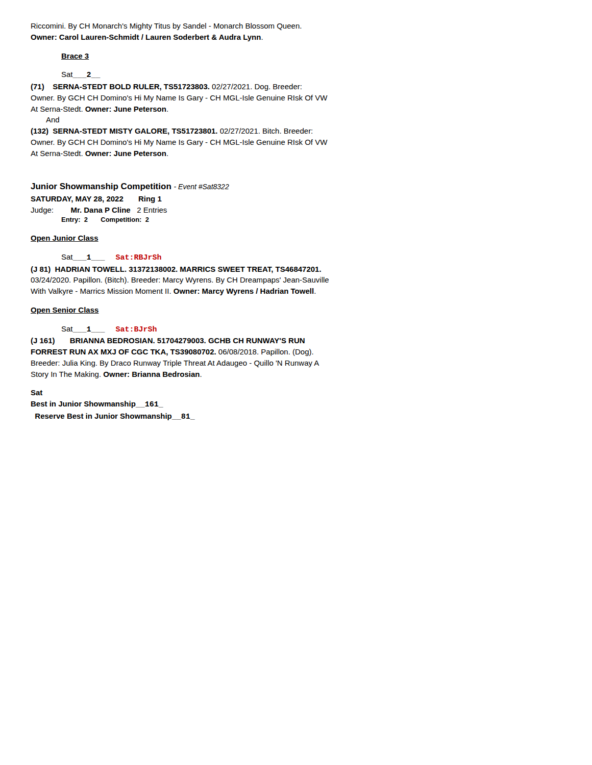Riccomini. By CH Monarch's Mighty Titus by Sandel - Monarch Blossom Queen.
Owner: Carol Lauren-Schmidt / Lauren Soderbert & Audra Lynn.
Brace 3
Sat___2__
(71) SERNA-STEDT BOLD RULER, TS51723803. 02/27/2021. Dog. Breeder:
Owner. By GCH CH Domino's Hi My Name Is Gary - CH MGL-Isle Genuine RIsk Of VW
At Serna-Stedt. Owner: June Peterson.
And
(132) SERNA-STEDT MISTY GALORE, TS51723801. 02/27/2021. Bitch. Breeder:
Owner. By GCH CH Domino's Hi My Name Is Gary - CH MGL-Isle Genuine RIsk Of VW
At Serna-Stedt. Owner: June Peterson.
Junior Showmanship Competition - Event #Sat8322
SATURDAY, MAY 28, 2022 Ring 1
Judge: Mr. Dana P Cline 2 Entries
Entry: 2 Competition: 2
Open Junior Class
Sat___1___ Sat:RBJrSh
(J 81) HADRIAN TOWELL. 31372138002. MARRICS SWEET TREAT, TS46847201.
03/24/2020. Papillon. (Bitch). Breeder: Marcy Wyrens. By CH Dreampaps' Jean-Sauville
With Valkyre - Marrics Mission Moment II. Owner: Marcy Wyrens / Hadrian Towell.
Open Senior Class
Sat___1___ Sat:BJrSh
(J 161) BRIANNA BEDROSIAN. 51704279003. GCHB CH RUNWAY'S RUN
FORREST RUN AX MXJ OF CGC TKA, TS39080702. 06/08/2018. Papillon. (Dog).
Breeder: Julia King. By Draco Runway Triple Threat At Adaugeo - Quillo 'N Runway A
Story In The Making. Owner: Brianna Bedrosian.
Sat
Best in Junior Showmanship__161_
Reserve Best in Junior Showmanship__81_